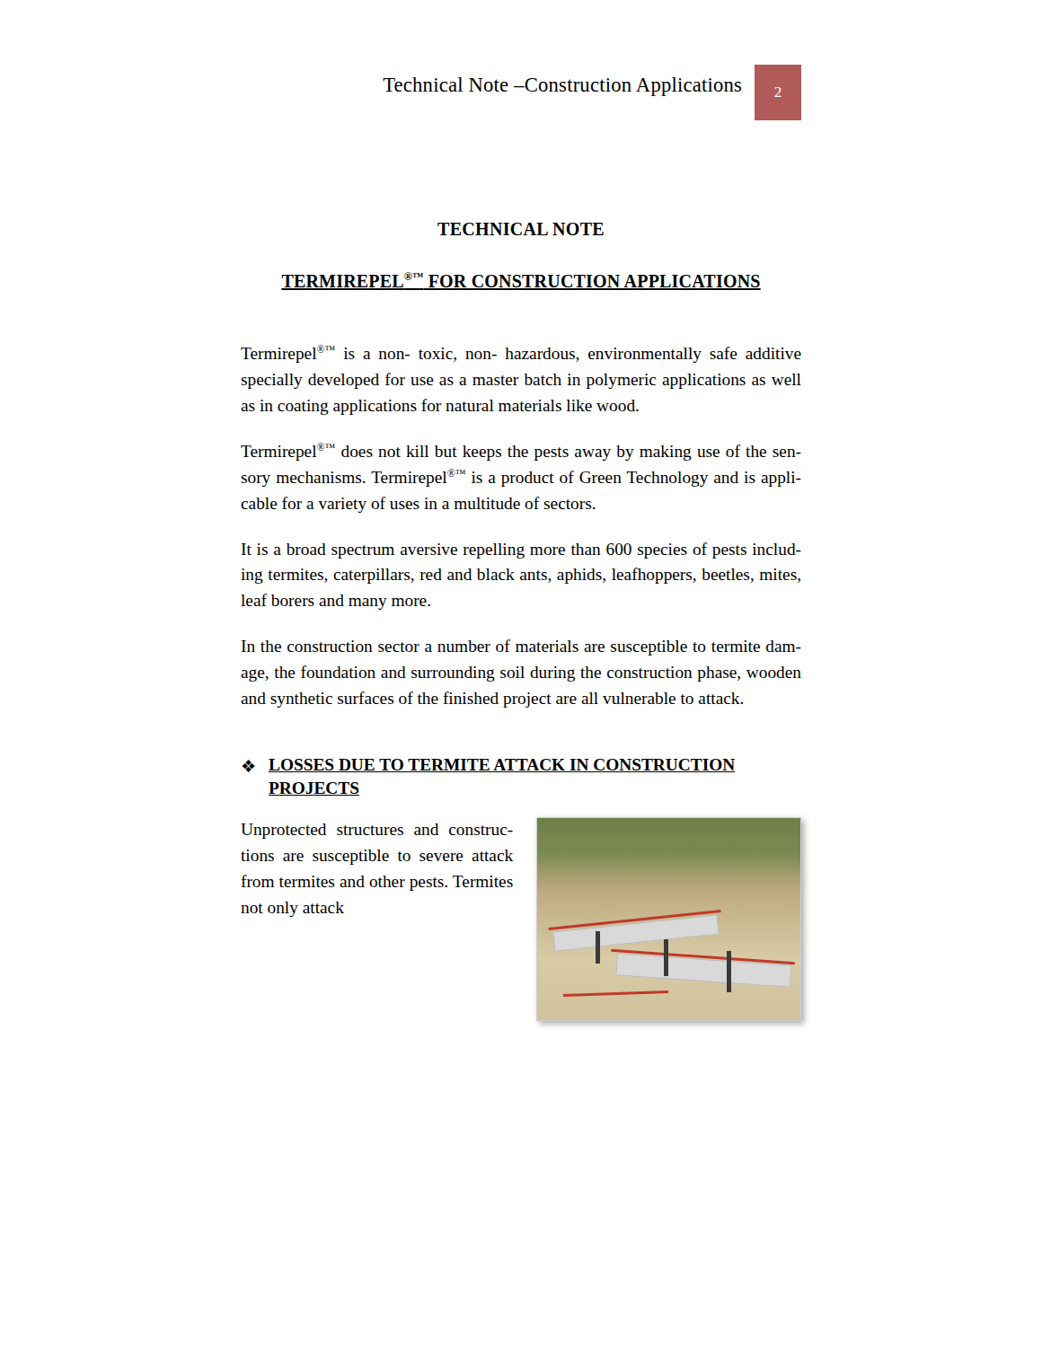Technical Note –Construction Applications
2
TECHNICAL NOTE
TERMIREPEL®™ FOR CONSTRUCTION APPLICATIONS
Termirepel®™ is a non- toxic, non- hazardous, environmentally safe additive specially developed for use as a master batch in polymeric applications as well as in coating applications for natural materials like wood.
Termirepel®™ does not kill but keeps the pests away by making use of the sensory mechanisms. Termirepel®™ is a product of Green Technology and is applicable for a variety of uses in a multitude of sectors.
It is a broad spectrum aversive repelling more than 600 species of pests including termites, caterpillars, red and black ants, aphids, leafhoppers, beetles, mites, leaf borers and many more.
In the construction sector a number of materials are susceptible to termite damage, the foundation and surrounding soil during the construction phase, wooden and synthetic surfaces of the finished project are all vulnerable to attack.
❖ LOSSES DUE TO TERMITE ATTACK IN CONSTRUCTION PROJECTS
Unprotected structures and constructions are susceptible to severe attack from termites and other pests. Termites not only attack